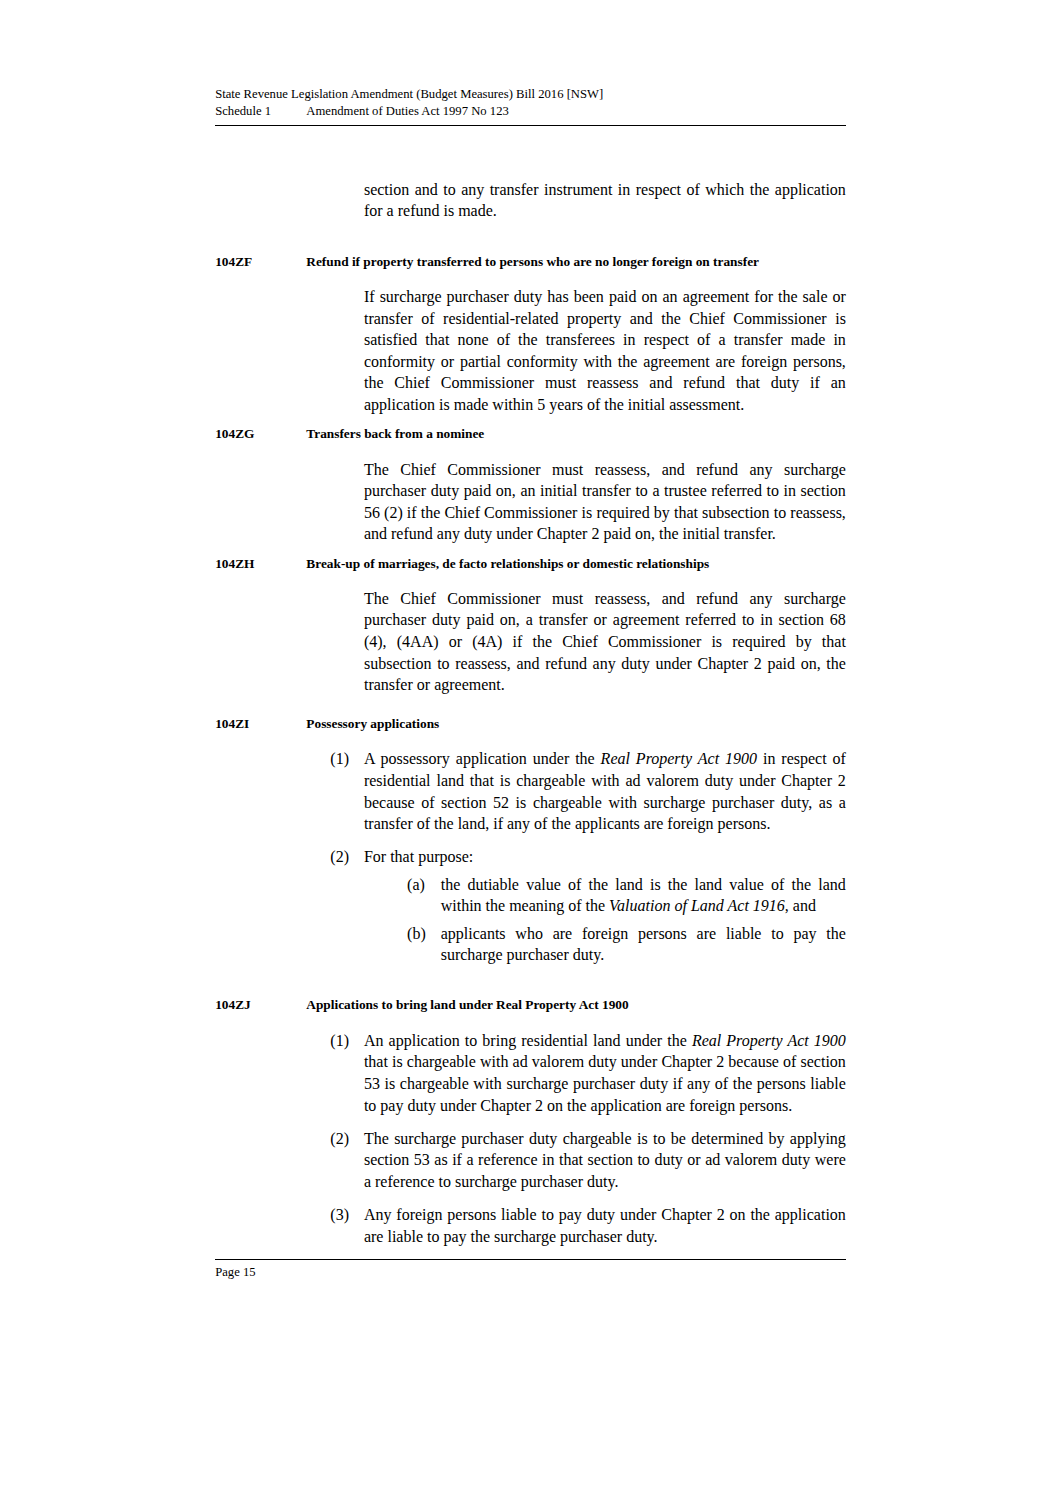State Revenue Legislation Amendment (Budget Measures) Bill 2016 [NSW]
Schedule 1 Amendment of Duties Act 1997 No 123
section and to any transfer instrument in respect of which the application for a refund is made.
104ZF
Refund if property transferred to persons who are no longer foreign on transfer
If surcharge purchaser duty has been paid on an agreement for the sale or transfer of residential-related property and the Chief Commissioner is satisfied that none of the transferees in respect of a transfer made in conformity or partial conformity with the agreement are foreign persons, the Chief Commissioner must reassess and refund that duty if an application is made within 5 years of the initial assessment.
104ZG
Transfers back from a nominee
The Chief Commissioner must reassess, and refund any surcharge purchaser duty paid on, an initial transfer to a trustee referred to in section 56 (2) if the Chief Commissioner is required by that subsection to reassess, and refund any duty under Chapter 2 paid on, the initial transfer.
104ZH
Break-up of marriages, de facto relationships or domestic relationships
The Chief Commissioner must reassess, and refund any surcharge purchaser duty paid on, a transfer or agreement referred to in section 68 (4), (4AA) or (4A) if the Chief Commissioner is required by that subsection to reassess, and refund any duty under Chapter 2 paid on, the transfer or agreement.
104ZI
Possessory applications
(1)
A possessory application under the Real Property Act 1900 in respect of residential land that is chargeable with ad valorem duty under Chapter 2 because of section 52 is chargeable with surcharge purchaser duty, as a transfer of the land, if any of the applicants are foreign persons.
(2)
For that purpose:
(a)
the dutiable value of the land is the land value of the land within the meaning of the Valuation of Land Act 1916, and
(b)
applicants who are foreign persons are liable to pay the surcharge purchaser duty.
104ZJ
Applications to bring land under Real Property Act 1900
(1)
An application to bring residential land under the Real Property Act 1900 that is chargeable with ad valorem duty under Chapter 2 because of section 53 is chargeable with surcharge purchaser duty if any of the persons liable to pay duty under Chapter 2 on the application are foreign persons.
(2)
The surcharge purchaser duty chargeable is to be determined by applying section 53 as if a reference in that section to duty or ad valorem duty were a reference to surcharge purchaser duty.
(3)
Any foreign persons liable to pay duty under Chapter 2 on the application are liable to pay the surcharge purchaser duty.
Page 15